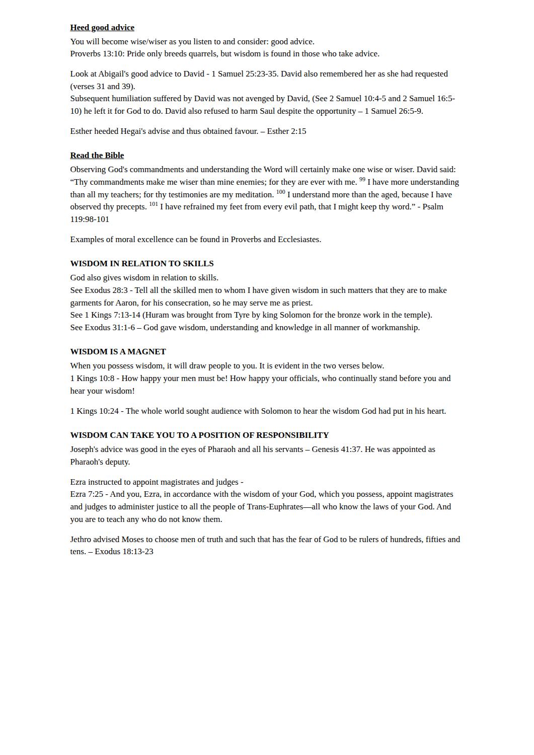Heed good advice
You will become wise/wiser as you listen to and consider: good advice.
Proverbs 13:10: Pride only breeds quarrels, but wisdom is found in those who take advice.
Look at Abigail's good advice to David - 1 Samuel 25:23-35. David also remembered her as she had requested (verses 31 and 39).
Subsequent humiliation suffered by David was not avenged by David, (See 2 Samuel 10:4-5 and 2 Samuel 16:5-10) he left it for God to do. David also refused to harm Saul despite the opportunity – 1 Samuel 26:5-9.
Esther heeded Hegai's advise and thus obtained favour. – Esther 2:15
Read the Bible
Observing God's commandments and understanding the Word will certainly make one wise or wiser. David said: “Thy commandments make me wiser than mine enemies; for they are ever with me. 99 I have more understanding than all my teachers; for thy testimonies are my meditation. 100 I understand more than the aged, because I have observed thy precepts. 101 I have refrained my feet from every evil path, that I might keep thy word.” - Psalm 119:98-101
Examples of moral excellence can be found in Proverbs and Ecclesiastes.
WISDOM IN RELATION TO SKILLS
God also gives wisdom in relation to skills.
See Exodus 28:3 - Tell all the skilled men to whom I have given wisdom in such matters that they are to make garments for Aaron, for his consecration, so he may serve me as priest.
See 1 Kings 7:13-14 (Huram was brought from Tyre by king Solomon for the bronze work in the temple).
See Exodus 31:1-6 – God gave wisdom, understanding and knowledge in all manner of workmanship.
WISDOM IS A MAGNET
When you possess wisdom, it will draw people to you. It is evident in the two verses below.
1 Kings 10:8 - How happy your men must be! How happy your officials, who continually stand before you and hear your wisdom!
1 Kings 10:24 - The whole world sought audience with Solomon to hear the wisdom God had put in his heart.
WISDOM CAN TAKE YOU TO A POSITION OF RESPONSIBILITY
Joseph's advice was good in the eyes of Pharaoh and all his servants – Genesis 41:37. He was appointed as Pharaoh's deputy.
Ezra instructed to appoint magistrates and judges -
Ezra 7:25 - And you, Ezra, in accordance with the wisdom of your God, which you possess, appoint magistrates and judges to administer justice to all the people of Trans-Euphrates—all who know the laws of your God. And you are to teach any who do not know them.
Jethro advised Moses to choose men of truth and such that has the fear of God to be rulers of hundreds, fifties and tens. – Exodus 18:13-23